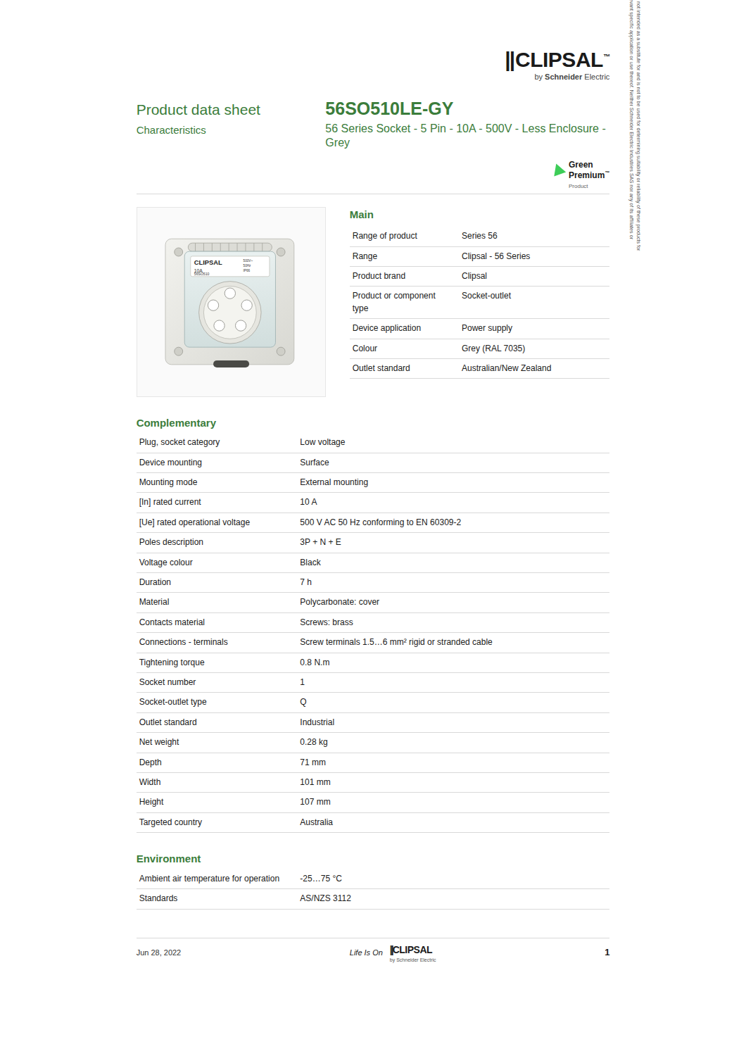||CLIPSAL™
by Schneider Electric
Product data sheet
Characteristics
56SO510LE-GY
56 Series Socket - 5 Pin - 10A - 500V - Less Enclosure - Grey
Green Premium™ Product
CLIPSAL 10A 56SO510 500V~ 50Hz IP66
Main
| Range of product | Series 56 |
| Range | Clipsal - 56 Series |
| Product brand | Clipsal |
| Product or component type | Socket-outlet |
| Device application | Power supply |
| Colour | Grey (RAL 7035) |
| Outlet standard | Australian/New Zealand |
Complementary
| Plug, socket category | Low voltage |
| Device mounting | Surface |
| Mounting mode | External mounting |
| [In] rated current | 10 A |
| [Ue] rated operational voltage | 500 V AC 50 Hz conforming to EN 60309-2 |
| Poles description | 3P + N + E |
| Voltage colour | Black |
| Duration | 7 h |
| Material | Polycarbonate: cover |
| Contacts material | Screws: brass |
| Connections - terminals | Screw terminals 1.5…6 mm² rigid or stranded cable |
| Tightening torque | 0.8 N.m |
| Socket number | 1 |
| Socket-outlet type | Q |
| Outlet standard | Industrial |
| Net weight | 0.28 kg |
| Depth | 71 mm |
| Width | 101 mm |
| Height | 107 mm |
| Targeted country | Australia |
Environment
| Ambient air temperature for operation | -25…75 °C |
| Standards | AS/NZS 3112 |
The information provided in this documentation contains general descriptions and/or technical characteristics of the performance of the products contained herein. This documentation is not intended as a substitute for and is not to be used for determining suitability or reliability of these products for specific user applications. It is the duty of any such user or integrator to perform the appropriate and complete risk analysis, evaluation and testing of the products with respect to the relevant specific application or use thereof. Neither Schneider Electric Industries SAS nor any of its affiliates or subsidiaries shall be responsible or liable for misuse of the information contained herein.
Jun 28, 2022
Life Is On ||CLIPSAL by Schneider Electric
1